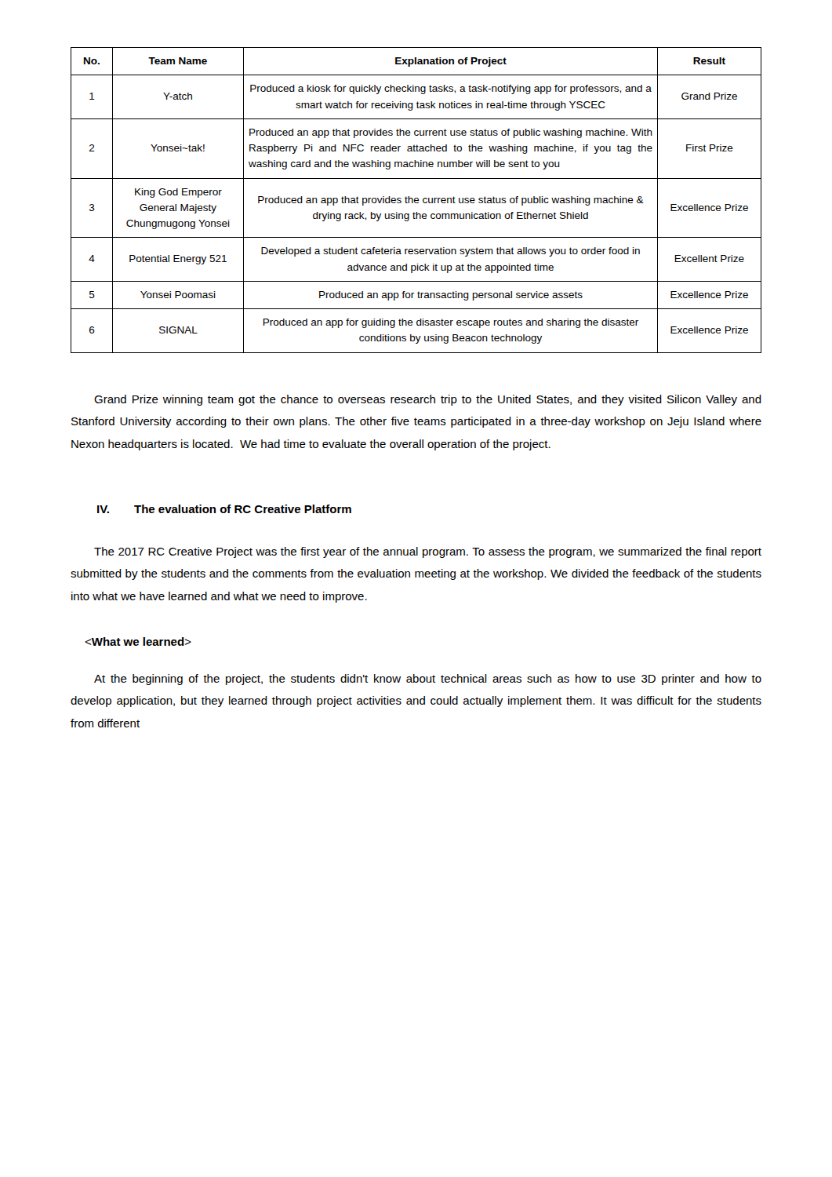| No. | Team Name | Explanation of Project | Result |
| --- | --- | --- | --- |
| 1 | Y-atch | Produced a kiosk for quickly checking tasks, a task-notifying app for professors, and a smart watch for receiving task notices in real-time through YSCEC | Grand Prize |
| 2 | Yonsei~tak! | Produced an app that provides the current use status of public washing machine. With Raspberry Pi and NFC reader attached to the washing machine, if you tag the washing card and the washing machine number will be sent to you | First Prize |
| 3 | King God Emperor General Majesty Chungmugong Yonsei | Produced an app that provides the current use status of public washing machine & drying rack, by using the communication of Ethernet Shield | Excellence Prize |
| 4 | Potential Energy 521 | Developed a student cafeteria reservation system that allows you to order food in advance and pick it up at the appointed time | Excellent Prize |
| 5 | Yonsei Poomasi | Produced an app for transacting personal service assets | Excellence Prize |
| 6 | SIGNAL | Produced an app for guiding the disaster escape routes and sharing the disaster conditions by using Beacon technology | Excellence Prize |
Grand Prize winning team got the chance to overseas research trip to the United States, and they visited Silicon Valley and Stanford University according to their own plans. The other five teams participated in a three-day workshop on Jeju Island where Nexon headquarters is located. We had time to evaluate the overall operation of the project.
IV. The evaluation of RC Creative Platform
The 2017 RC Creative Project was the first year of the annual program. To assess the program, we summarized the final report submitted by the students and the comments from the evaluation meeting at the workshop. We divided the feedback of the students into what we have learned and what we need to improve.
<What we learned>
At the beginning of the project, the students didn't know about technical areas such as how to use 3D printer and how to develop application, but they learned through project activities and could actually implement them. It was difficult for the students from different